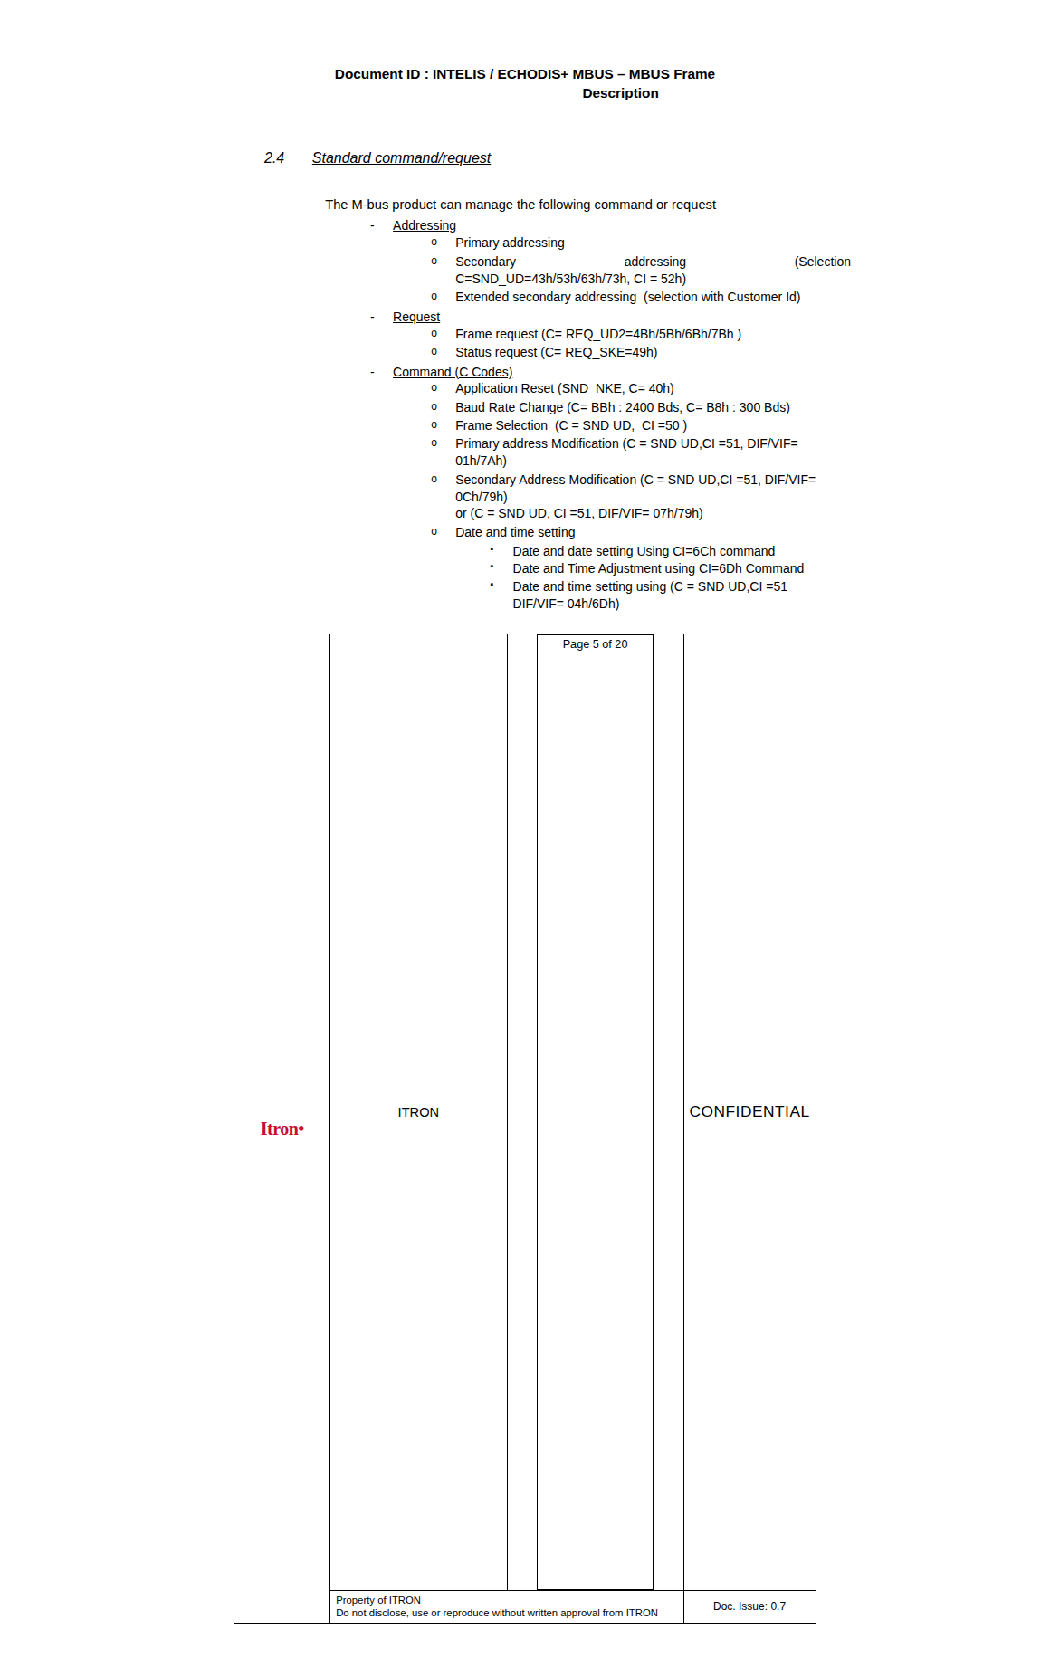Document ID : INTELIS / ECHODIS+ MBUS – MBUS Frame Description
2.4 Standard command/request
The M-bus product can manage the following command or request
Addressing
Primary addressing
Secondary addressing(Selection C=SND_UD=43h/53h/63h/73h, CI = 52h)
Extended secondary addressing (selection with Customer Id)
Request
Frame request (C= REQ_UD2=4Bh/5Bh/6Bh/7Bh )
Status request (C= REQ_SKE=49h)
Command (C Codes)
Application Reset (SND_NKE, C= 40h)
Baud Rate Change (C= BBh : 2400 Bds, C= B8h : 300 Bds)
Frame Selection (C = SND UD, CI =50 )
Primary address Modification (C = SND UD,CI =51, DIF/VIF= 01h/7Ah)
Secondary Address Modification (C = SND UD,CI =51, DIF/VIF= 0Ch/79h)
or (C = SND UD, CI =51, DIF/VIF= 07h/79h)
Date and time setting
Date and date setting Using CI=6Ch command
Date and Time Adjustment using CI=6Dh Command
Date and time setting using (C = SND UD,CI =51 DIF/VIF= 04h/6Dh)
| Itron • | ITRON | Page 5 of 20 | CONFIDENTIAL |
| Property of ITRON Do not disclose, use or reproduce without written approval from ITRON | Doc. Issue: 0.7 |